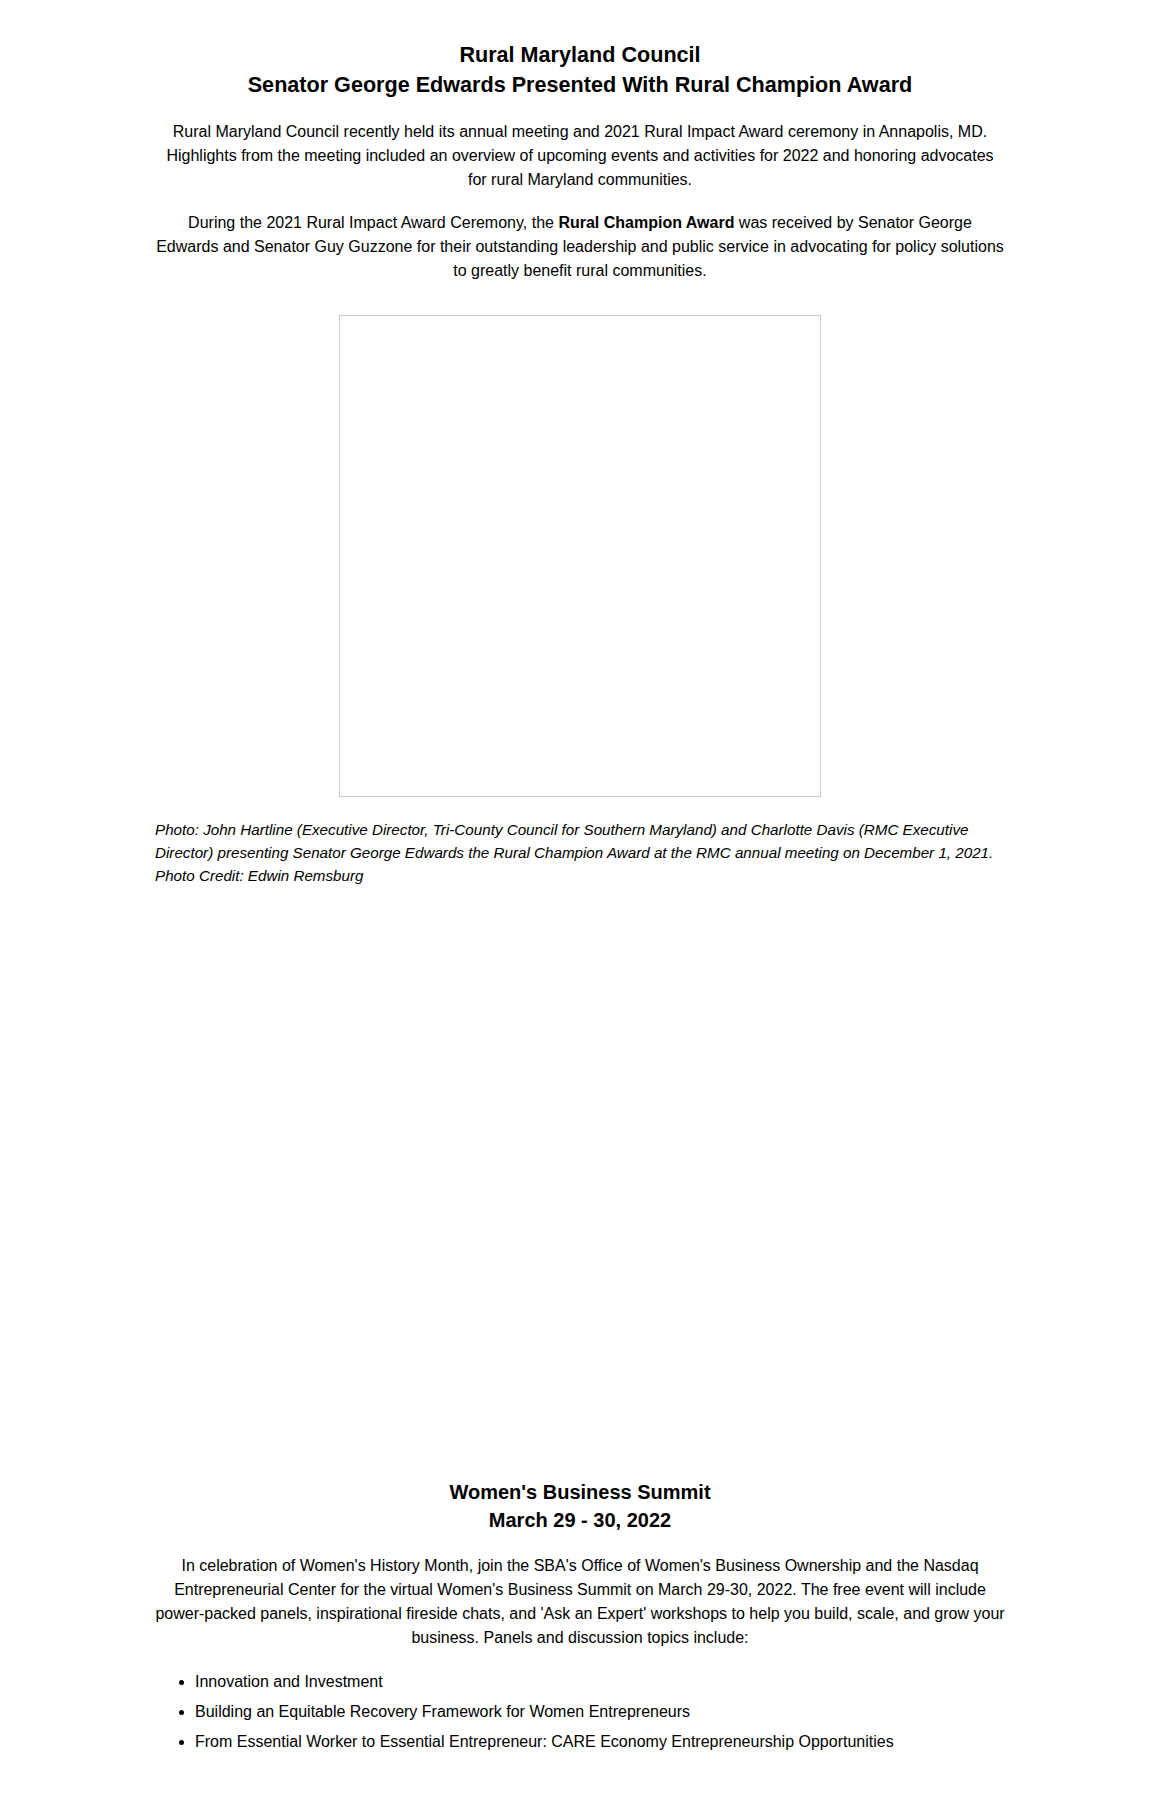Rural Maryland Council
Senator George Edwards Presented With Rural Champion Award
Rural Maryland Council recently held its annual meeting and 2021 Rural Impact Award ceremony in Annapolis, MD. Highlights from the meeting included an overview of upcoming events and activities for 2022 and honoring advocates for rural Maryland communities.
During the 2021 Rural Impact Award Ceremony, the Rural Champion Award was received by Senator George Edwards and Senator Guy Guzzone for their outstanding leadership and public service in advocating for policy solutions to greatly benefit rural communities.
Photo: John Hartline (Executive Director, Tri-County Council for Southern Maryland) and Charlotte Davis (RMC Executive Director) presenting Senator George Edwards the Rural Champion Award at the RMC annual meeting on December 1, 2021. Photo Credit: Edwin Remsburg
Women's Business Summit
March 29 - 30, 2022
In celebration of Women's History Month, join the SBA's Office of Women's Business Ownership and the Nasdaq Entrepreneurial Center for the virtual Women's Business Summit on March 29-30, 2022. The free event will include power-packed panels, inspirational fireside chats, and 'Ask an Expert' workshops to help you build, scale, and grow your business. Panels and discussion topics include:
Innovation and Investment
Building an Equitable Recovery Framework for Women Entrepreneurs
From Essential Worker to Essential Entrepreneur: CARE Economy Entrepreneurship Opportunities